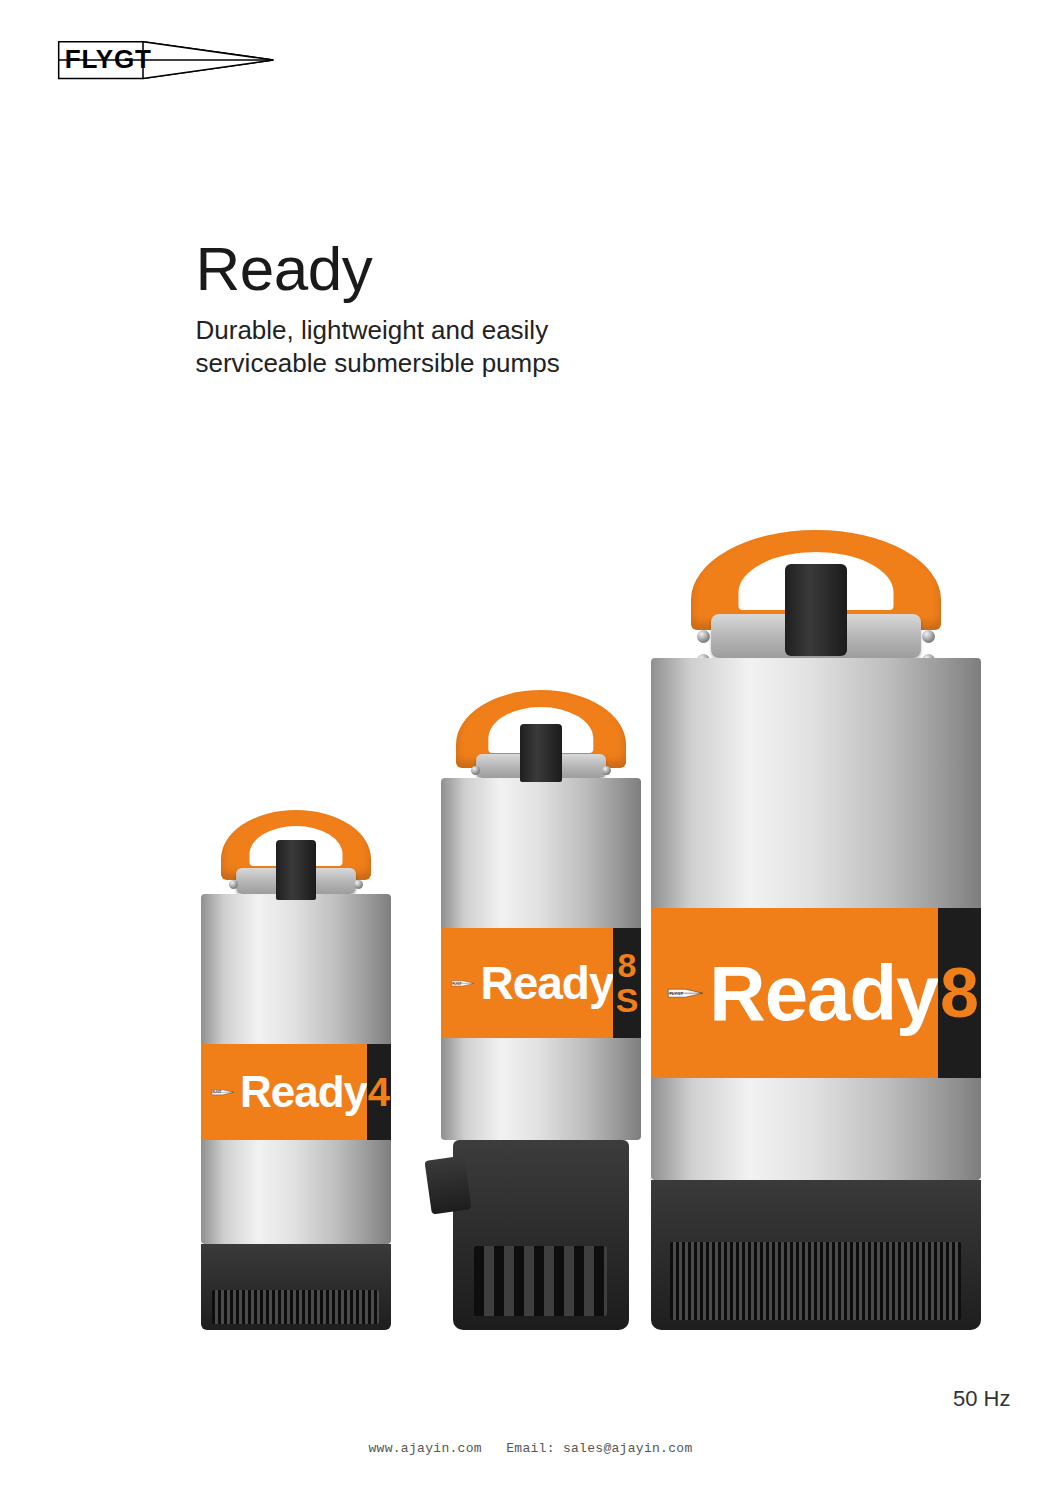FLYGT
Ready
Durable, lightweight and easily
serviceable submersible pumps
FLYGT Ready 4
FLYGT Ready 8 S
FLYGT Ready 8
50 Hz
www.ajayin.com Email: sales@ajayin.com